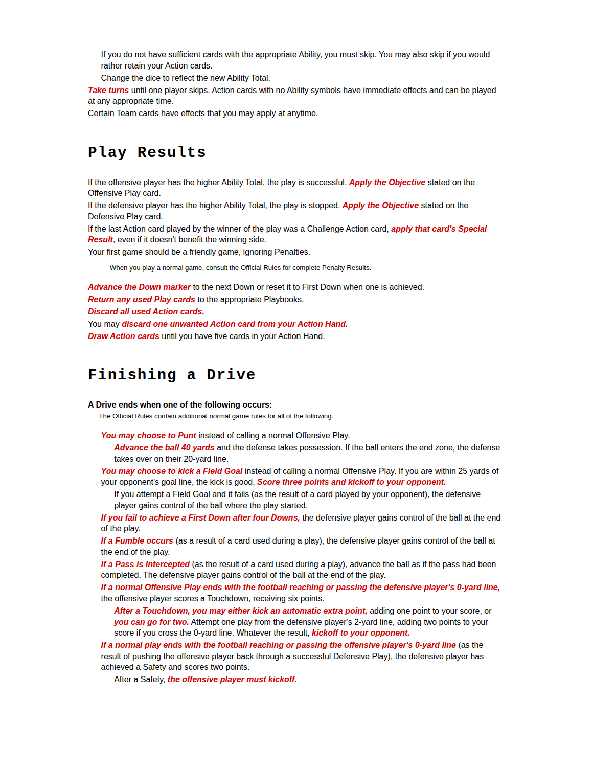If you do not have sufficient cards with the appropriate Ability, you must skip. You may also skip if you would rather retain your Action cards.
Change the dice to reflect the new Ability Total.
Take turns until one player skips. Action cards with no Ability symbols have immediate effects and can be played at any appropriate time.
Certain Team cards have effects that you may apply at anytime.
Play Results
If the offensive player has the higher Ability Total, the play is successful. Apply the Objective stated on the Offensive Play card.
If the defensive player has the higher Ability Total, the play is stopped. Apply the Objective stated on the Defensive Play card.
If the last Action card played by the winner of the play was a Challenge Action card, apply that card's Special Result, even if it doesn't benefit the winning side.
Your first game should be a friendly game, ignoring Penalties.
When you play a normal game, consult the Official Rules for complete Penalty Results.
Advance the Down marker to the next Down or reset it to First Down when one is achieved.
Return any used Play cards to the appropriate Playbooks.
Discard all used Action cards.
You may discard one unwanted Action card from your Action Hand.
Draw Action cards until you have five cards in your Action Hand.
Finishing a Drive
A Drive ends when one of the following occurs:
The Official Rules contain additional normal game rules for all of the following.
You may choose to Punt instead of calling a normal Offensive Play.
Advance the ball 40 yards and the defense takes possession. If the ball enters the end zone, the defense takes over on their 20-yard line.
You may choose to kick a Field Goal instead of calling a normal Offensive Play. If you are within 25 yards of your opponent's goal line, the kick is good. Score three points and kickoff to your opponent.
If you attempt a Field Goal and it fails (as the result of a card played by your opponent), the defensive player gains control of the ball where the play started.
If you fail to achieve a First Down after four Downs, the defensive player gains control of the ball at the end of the play.
If a Fumble occurs (as a result of a card used during a play), the defensive player gains control of the ball at the end of the play.
If a Pass is Intercepted (as the result of a card used during a play), advance the ball as if the pass had been completed. The defensive player gains control of the ball at the end of the play.
If a normal Offensive Play ends with the football reaching or passing the defensive player's 0-yard line, the offensive player scores a Touchdown, receiving six points.
After a Touchdown, you may either kick an automatic extra point, adding one point to your score, or you can go for two. Attempt one play from the defensive player's 2-yard line, adding two points to your score if you cross the 0-yard line. Whatever the result, kickoff to your opponent.
If a normal play ends with the football reaching or passing the offensive player's 0-yard line (as the result of pushing the offensive player back through a successful Defensive Play), the defensive player has achieved a Safety and scores two points.
After a Safety, the offensive player must kickoff.